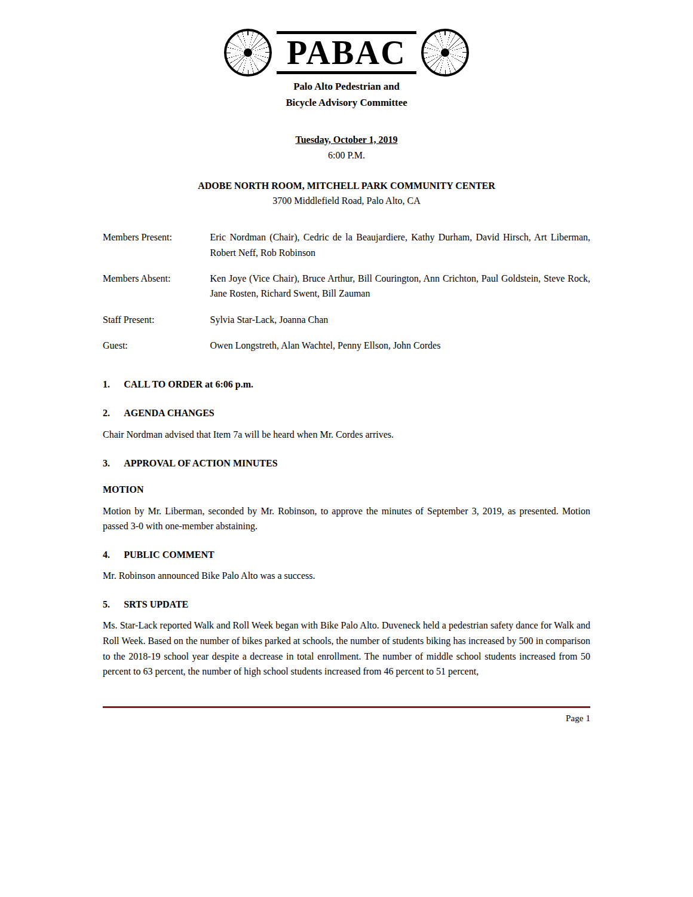PABAC
Palo Alto Pedestrian and
Bicycle Advisory Committee
Tuesday, October 1, 2019
6:00 P.M.
ADOBE NORTH ROOM, MITCHELL PARK COMMUNITY CENTER
3700 Middlefield Road, Palo Alto, CA
| Members Present: | Eric Nordman (Chair), Cedric de la Beaujardiere, Kathy Durham, David Hirsch, Art Liberman, Robert Neff, Rob Robinson |
| Members Absent: | Ken Joye (Vice Chair), Bruce Arthur, Bill Courington, Ann Crichton, Paul Goldstein, Steve Rock, Jane Rosten, Richard Swent, Bill Zauman |
| Staff Present: | Sylvia Star-Lack, Joanna Chan |
| Guest: | Owen Longstreth, Alan Wachtel, Penny Ellson, John Cordes |
1. CALL TO ORDER at 6:06 p.m.
2. AGENDA CHANGES
Chair Nordman advised that Item 7a will be heard when Mr. Cordes arrives.
3. APPROVAL OF ACTION MINUTES
MOTION
Motion by Mr. Liberman, seconded by Mr. Robinson, to approve the minutes of September 3, 2019, as presented. Motion passed 3-0 with one-member abstaining.
4. PUBLIC COMMENT
Mr. Robinson announced Bike Palo Alto was a success.
5. SRTS UPDATE
Ms. Star-Lack reported Walk and Roll Week began with Bike Palo Alto. Duveneck held a pedestrian safety dance for Walk and Roll Week. Based on the number of bikes parked at schools, the number of students biking has increased by 500 in comparison to the 2018-19 school year despite a decrease in total enrollment. The number of middle school students increased from 50 percent to 63 percent, the number of high school students increased from 46 percent to 51 percent,
Page 1